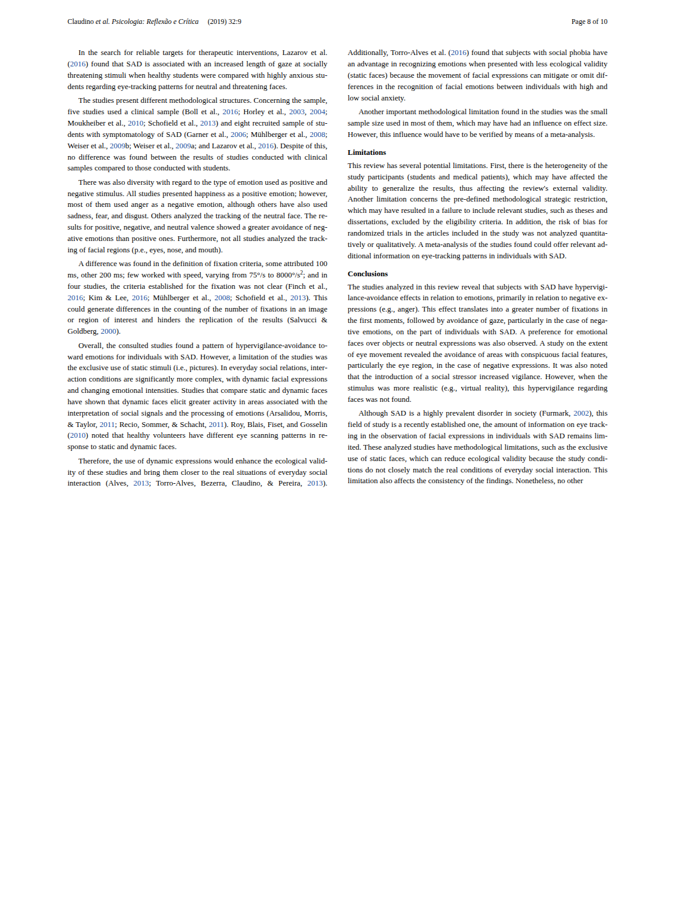Claudino et al. Psicologia: Reflexão e Crítica (2019) 32:9
Page 8 of 10
In the search for reliable targets for therapeutic interventions, Lazarov et al. (2016) found that SAD is associated with an increased length of gaze at socially threatening stimuli when healthy students were compared with highly anxious students regarding eye-tracking patterns for neutral and threatening faces.
The studies present different methodological structures. Concerning the sample, five studies used a clinical sample (Boll et al., 2016; Horley et al., 2003, 2004; Moukheiber et al., 2010; Schofield et al., 2013) and eight recruited sample of students with symptomatology of SAD (Garner et al., 2006; Mühlberger et al., 2008; Weiser et al., 2009b; Weiser et al., 2009a; and Lazarov et al., 2016). Despite of this, no difference was found between the results of studies conducted with clinical samples compared to those conducted with students.
There was also diversity with regard to the type of emotion used as positive and negative stimulus. All studies presented happiness as a positive emotion; however, most of them used anger as a negative emotion, although others have also used sadness, fear, and disgust. Others analyzed the tracking of the neutral face. The results for positive, negative, and neutral valence showed a greater avoidance of negative emotions than positive ones. Furthermore, not all studies analyzed the tracking of facial regions (p.e., eyes, nose, and mouth).
A difference was found in the definition of fixation criteria, some attributed 100 ms, other 200 ms; few worked with speed, varying from 75°/s to 8000°/s2; and in four studies, the criteria established for the fixation was not clear (Finch et al., 2016; Kim & Lee, 2016; Mühlberger et al., 2008; Schofield et al., 2013). This could generate differences in the counting of the number of fixations in an image or region of interest and hinders the replication of the results (Salvucci & Goldberg, 2000).
Overall, the consulted studies found a pattern of hypervigilance-avoidance toward emotions for individuals with SAD. However, a limitation of the studies was the exclusive use of static stimuli (i.e., pictures). In everyday social relations, interaction conditions are significantly more complex, with dynamic facial expressions and changing emotional intensities. Studies that compare static and dynamic faces have shown that dynamic faces elicit greater activity in areas associated with the interpretation of social signals and the processing of emotions (Arsalidou, Morris, & Taylor, 2011; Recio, Sommer, & Schacht, 2011). Roy, Blais, Fiset, and Gosselin (2010) noted that healthy volunteers have different eye scanning patterns in response to static and dynamic faces.
Therefore, the use of dynamic expressions would enhance the ecological validity of these studies and bring them closer to the real situations of everyday social interaction (Alves, 2013; Torro-Alves, Bezerra, Claudino, & Pereira, 2013). Additionally, Torro-Alves et al. (2016) found that subjects with social phobia have an advantage in recognizing emotions when presented with less ecological validity (static faces) because the movement of facial expressions can mitigate or omit differences in the recognition of facial emotions between individuals with high and low social anxiety.
Another important methodological limitation found in the studies was the small sample size used in most of them, which may have had an influence on effect size. However, this influence would have to be verified by means of a meta-analysis.
Limitations
This review has several potential limitations. First, there is the heterogeneity of the study participants (students and medical patients), which may have affected the ability to generalize the results, thus affecting the review's external validity. Another limitation concerns the pre-defined methodological strategic restriction, which may have resulted in a failure to include relevant studies, such as theses and dissertations, excluded by the eligibility criteria. In addition, the risk of bias for randomized trials in the articles included in the study was not analyzed quantitatively or qualitatively. A meta-analysis of the studies found could offer relevant additional information on eye-tracking patterns in individuals with SAD.
Conclusions
The studies analyzed in this review reveal that subjects with SAD have hypervigilance-avoidance effects in relation to emotions, primarily in relation to negative expressions (e.g., anger). This effect translates into a greater number of fixations in the first moments, followed by avoidance of gaze, particularly in the case of negative emotions, on the part of individuals with SAD. A preference for emotional faces over objects or neutral expressions was also observed. A study on the extent of eye movement revealed the avoidance of areas with conspicuous facial features, particularly the eye region, in the case of negative expressions. It was also noted that the introduction of a social stressor increased vigilance. However, when the stimulus was more realistic (e.g., virtual reality), this hypervigilance regarding faces was not found.
Although SAD is a highly prevalent disorder in society (Furmark, 2002), this field of study is a recently established one, the amount of information on eye tracking in the observation of facial expressions in individuals with SAD remains limited. These analyzed studies have methodological limitations, such as the exclusive use of static faces, which can reduce ecological validity because the study conditions do not closely match the real conditions of everyday social interaction. This limitation also affects the consistency of the findings. Nonetheless, no other